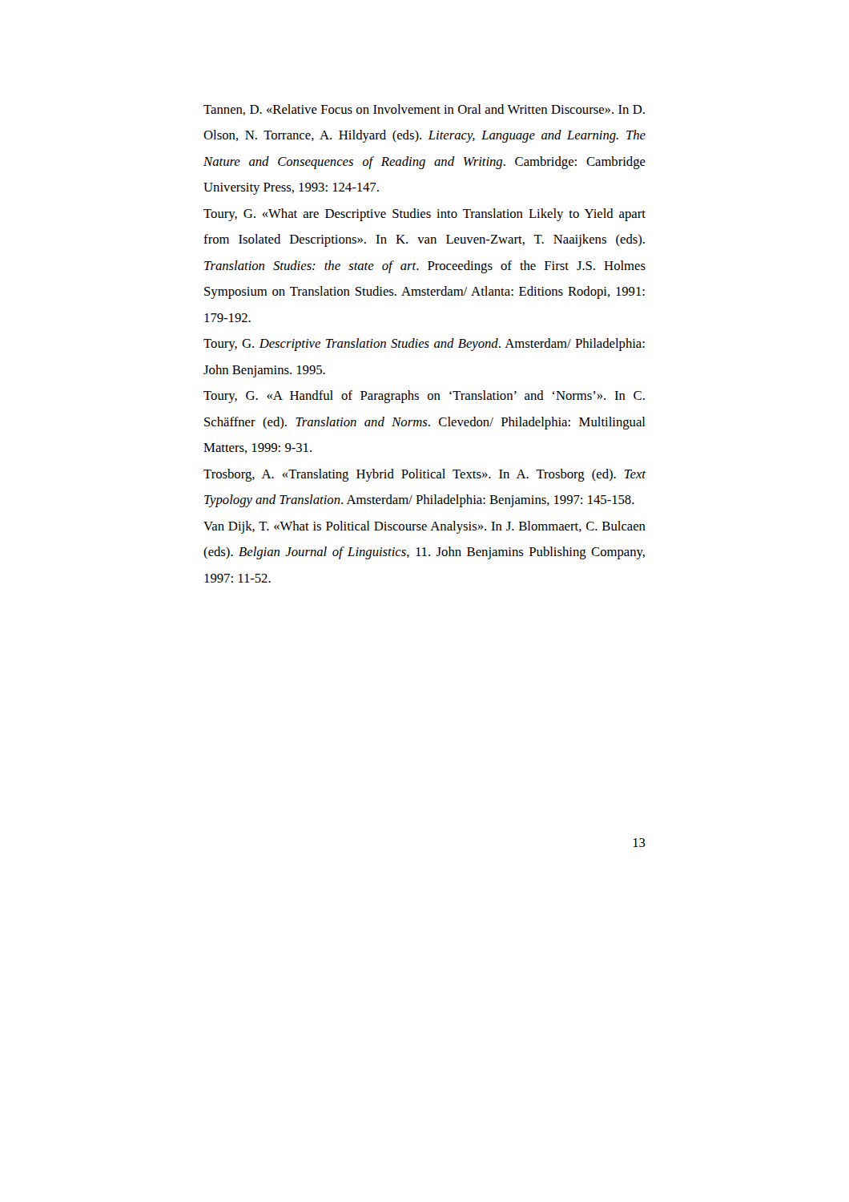Tannen, D. «Relative Focus on Involvement in Oral and Written Discourse». In D. Olson, N. Torrance, A. Hildyard (eds). Literacy, Language and Learning. The Nature and Consequences of Reading and Writing. Cambridge: Cambridge University Press, 1993: 124-147.
Toury, G. «What are Descriptive Studies into Translation Likely to Yield apart from Isolated Descriptions». In K. van Leuven-Zwart, T. Naaijkens (eds). Translation Studies: the state of art. Proceedings of the First J.S. Holmes Symposium on Translation Studies. Amsterdam/ Atlanta: Editions Rodopi, 1991: 179-192.
Toury, G. Descriptive Translation Studies and Beyond. Amsterdam/ Philadelphia: John Benjamins. 1995.
Toury, G. «A Handful of Paragraphs on ‘Translation’ and ‘Norms’». In C. Schäffner (ed). Translation and Norms. Clevedon/ Philadelphia: Multilingual Matters, 1999: 9-31.
Trosborg, A. «Translating Hybrid Political Texts». In A. Trosborg (ed). Text Typology and Translation. Amsterdam/ Philadelphia: Benjamins, 1997: 145-158.
Van Dijk, T. «What is Political Discourse Analysis». In J. Blommaert, C. Bulcaen (eds). Belgian Journal of Linguistics, 11. John Benjamins Publishing Company, 1997: 11-52.
13